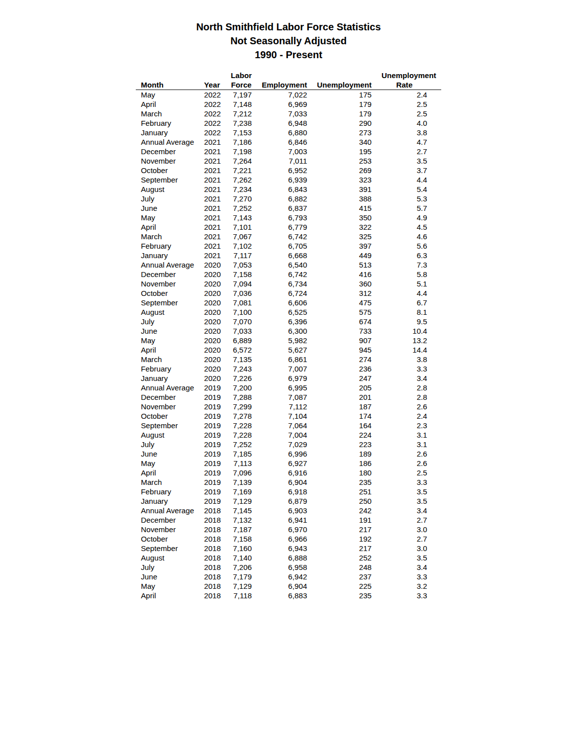North Smithfield Labor Force Statistics
Not Seasonally Adjusted
1990 - Present
| | | Labor | | | Unemployment |
| --- | --- | --- | --- | --- | --- |
| Month | Year | Force | Employment | Unemployment | Rate |
| May | 2022 | 7,197 | 7,022 | 175 | 2.4 |
| April | 2022 | 7,148 | 6,969 | 179 | 2.5 |
| March | 2022 | 7,212 | 7,033 | 179 | 2.5 |
| February | 2022 | 7,238 | 6,948 | 290 | 4.0 |
| January | 2022 | 7,153 | 6,880 | 273 | 3.8 |
| Annual Average | 2021 | 7,186 | 6,846 | 340 | 4.7 |
| December | 2021 | 7,198 | 7,003 | 195 | 2.7 |
| November | 2021 | 7,264 | 7,011 | 253 | 3.5 |
| October | 2021 | 7,221 | 6,952 | 269 | 3.7 |
| September | 2021 | 7,262 | 6,939 | 323 | 4.4 |
| August | 2021 | 7,234 | 6,843 | 391 | 5.4 |
| July | 2021 | 7,270 | 6,882 | 388 | 5.3 |
| June | 2021 | 7,252 | 6,837 | 415 | 5.7 |
| May | 2021 | 7,143 | 6,793 | 350 | 4.9 |
| April | 2021 | 7,101 | 6,779 | 322 | 4.5 |
| March | 2021 | 7,067 | 6,742 | 325 | 4.6 |
| February | 2021 | 7,102 | 6,705 | 397 | 5.6 |
| January | 2021 | 7,117 | 6,668 | 449 | 6.3 |
| Annual Average | 2020 | 7,053 | 6,540 | 513 | 7.3 |
| December | 2020 | 7,158 | 6,742 | 416 | 5.8 |
| November | 2020 | 7,094 | 6,734 | 360 | 5.1 |
| October | 2020 | 7,036 | 6,724 | 312 | 4.4 |
| September | 2020 | 7,081 | 6,606 | 475 | 6.7 |
| August | 2020 | 7,100 | 6,525 | 575 | 8.1 |
| July | 2020 | 7,070 | 6,396 | 674 | 9.5 |
| June | 2020 | 7,033 | 6,300 | 733 | 10.4 |
| May | 2020 | 6,889 | 5,982 | 907 | 13.2 |
| April | 2020 | 6,572 | 5,627 | 945 | 14.4 |
| March | 2020 | 7,135 | 6,861 | 274 | 3.8 |
| February | 2020 | 7,243 | 7,007 | 236 | 3.3 |
| January | 2020 | 7,226 | 6,979 | 247 | 3.4 |
| Annual Average | 2019 | 7,200 | 6,995 | 205 | 2.8 |
| December | 2019 | 7,288 | 7,087 | 201 | 2.8 |
| November | 2019 | 7,299 | 7,112 | 187 | 2.6 |
| October | 2019 | 7,278 | 7,104 | 174 | 2.4 |
| September | 2019 | 7,228 | 7,064 | 164 | 2.3 |
| August | 2019 | 7,228 | 7,004 | 224 | 3.1 |
| July | 2019 | 7,252 | 7,029 | 223 | 3.1 |
| June | 2019 | 7,185 | 6,996 | 189 | 2.6 |
| May | 2019 | 7,113 | 6,927 | 186 | 2.6 |
| April | 2019 | 7,096 | 6,916 | 180 | 2.5 |
| March | 2019 | 7,139 | 6,904 | 235 | 3.3 |
| February | 2019 | 7,169 | 6,918 | 251 | 3.5 |
| January | 2019 | 7,129 | 6,879 | 250 | 3.5 |
| Annual Average | 2018 | 7,145 | 6,903 | 242 | 3.4 |
| December | 2018 | 7,132 | 6,941 | 191 | 2.7 |
| November | 2018 | 7,187 | 6,970 | 217 | 3.0 |
| October | 2018 | 7,158 | 6,966 | 192 | 2.7 |
| September | 2018 | 7,160 | 6,943 | 217 | 3.0 |
| August | 2018 | 7,140 | 6,888 | 252 | 3.5 |
| July | 2018 | 7,206 | 6,958 | 248 | 3.4 |
| June | 2018 | 7,179 | 6,942 | 237 | 3.3 |
| May | 2018 | 7,129 | 6,904 | 225 | 3.2 |
| April | 2018 | 7,118 | 6,883 | 235 | 3.3 |